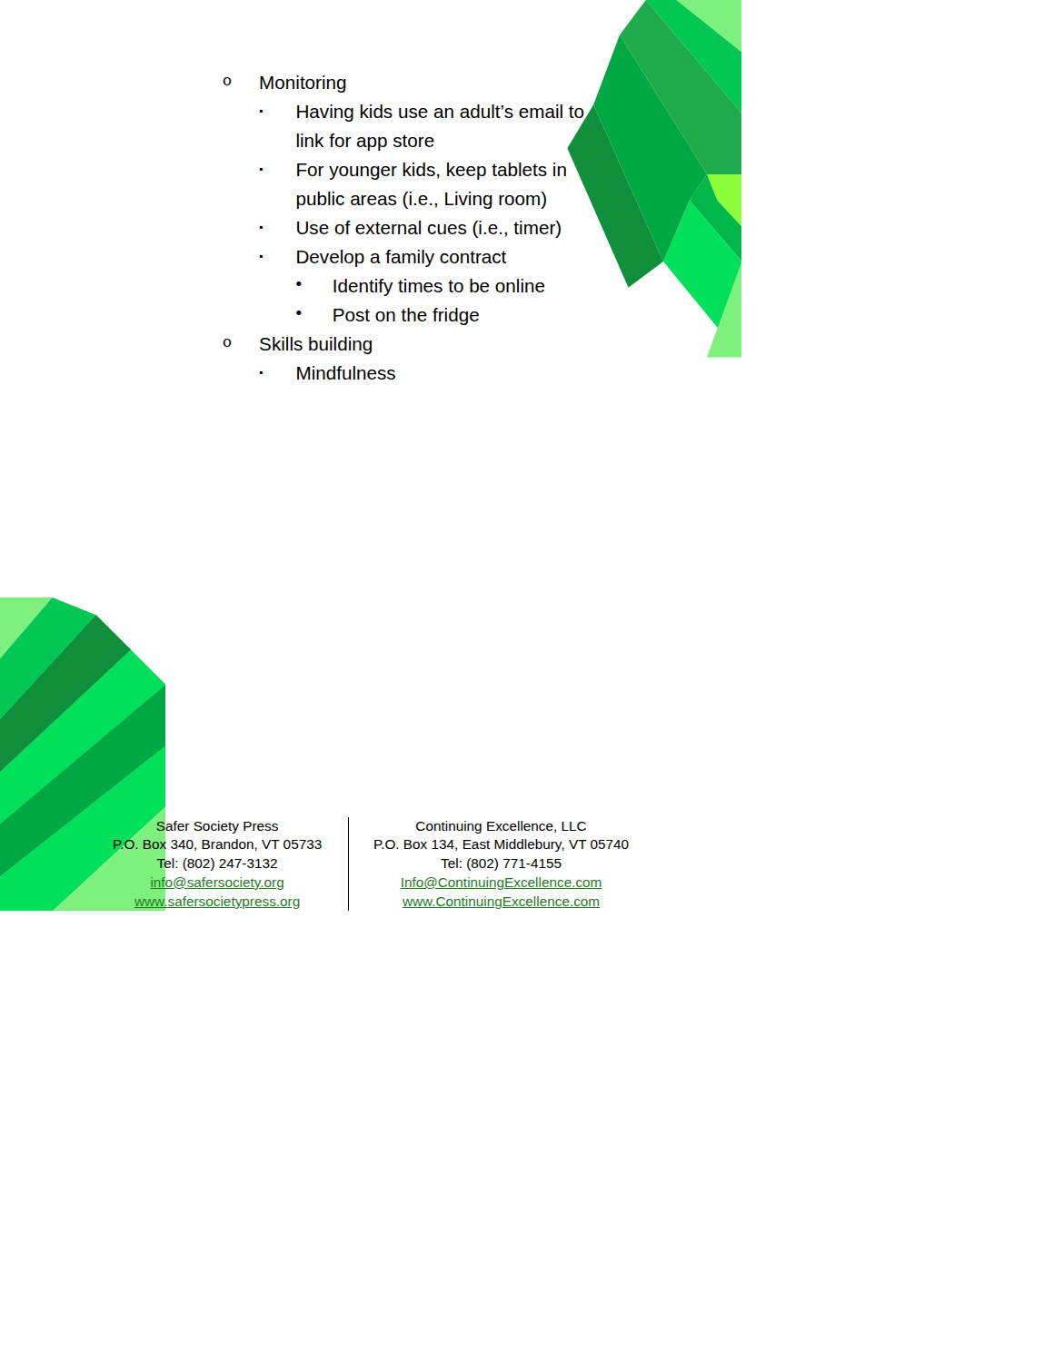o Monitoring
▪ Having kids use an adult’s email to link for app store
▪ For younger kids, keep tablets in public areas (i.e., Living room)
▪ Use of external cues (i.e., timer)
▪ Develop a family contract
• Identify times to be online
• Post on the fridge
o Skills building
▪ Mindfulness
Safer Society Press
P.O. Box 340, Brandon, VT 05733
Tel: (802) 247-3132
info@safersociety.org
www.safersocietypress.org
Continuing Excellence, LLC
P.O. Box 134, East Middlebury, VT 05740
Tel: (802) 771-4155
Info@ContinuingExcellence.com
www.ContinuingExcellence.com